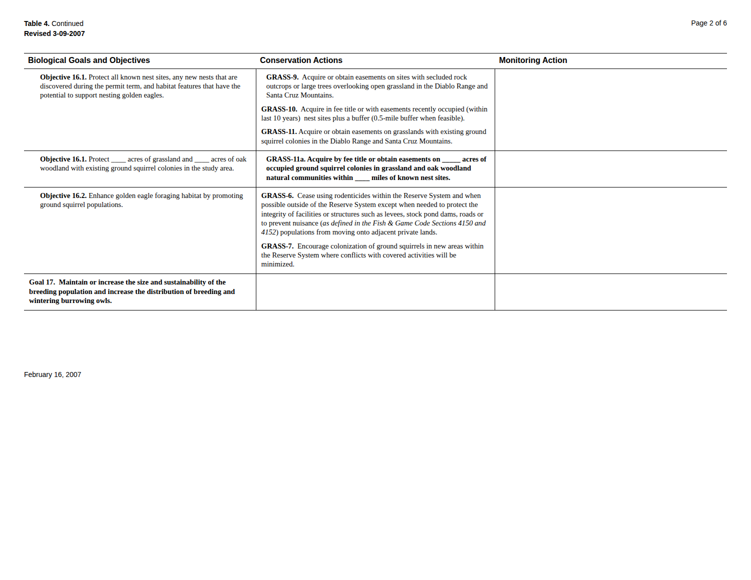Table 4. Continued
Revised 3-09-2007
Page 2 of 6
| Biological Goals and Objectives | Conservation Actions | Monitoring Action |
| --- | --- | --- |
| Objective 16.1. Protect all known nest sites, any new nests that are discovered during the permit term, and habitat features that have the potential to support nesting golden eagles. | GRASS-9. Acquire or obtain easements on sites with secluded rock outcrops or large trees overlooking open grassland in the Diablo Range and Santa Cruz Mountains. GRASS-10. Acquire in fee title or with easements recently occupied (within last 10 years) nest sites plus a buffer (0.5-mile buffer when feasible). GRASS-11. Acquire or obtain easements on grasslands with existing ground squirrel colonies in the Diablo Range and Santa Cruz Mountains. | |
| Objective 16.1. Protect ____ acres of grassland and ____ acres of oak woodland with existing ground squirrel colonies in the study area. | GRASS-11a. Acquire by fee title or obtain easements on _____ acres of occupied ground squirrel colonies in grassland and oak woodland natural communities within ____ miles of known nest sites. | |
| Objective 16.2. Enhance golden eagle foraging habitat by promoting ground squirrel populations. | GRASS-6. Cease using rodenticides within the Reserve System and when possible outside of the Reserve System except when needed to protect the integrity of facilities or structures such as levees, stock pond dams, roads or to prevent nuisance ( as defined in the Fish & Game Code Sections 4150 and 4152 ) populations from moving onto adjacent private lands. GRASS-7. Encourage colonization of ground squirrels in new areas within the Reserve System where conflicts with covered activities will be minimized. | |
| Goal 17. Maintain or increase the size and sustainability of the breeding population and increase the distribution of breeding and wintering burrowing owls. | | |
February 16, 2007